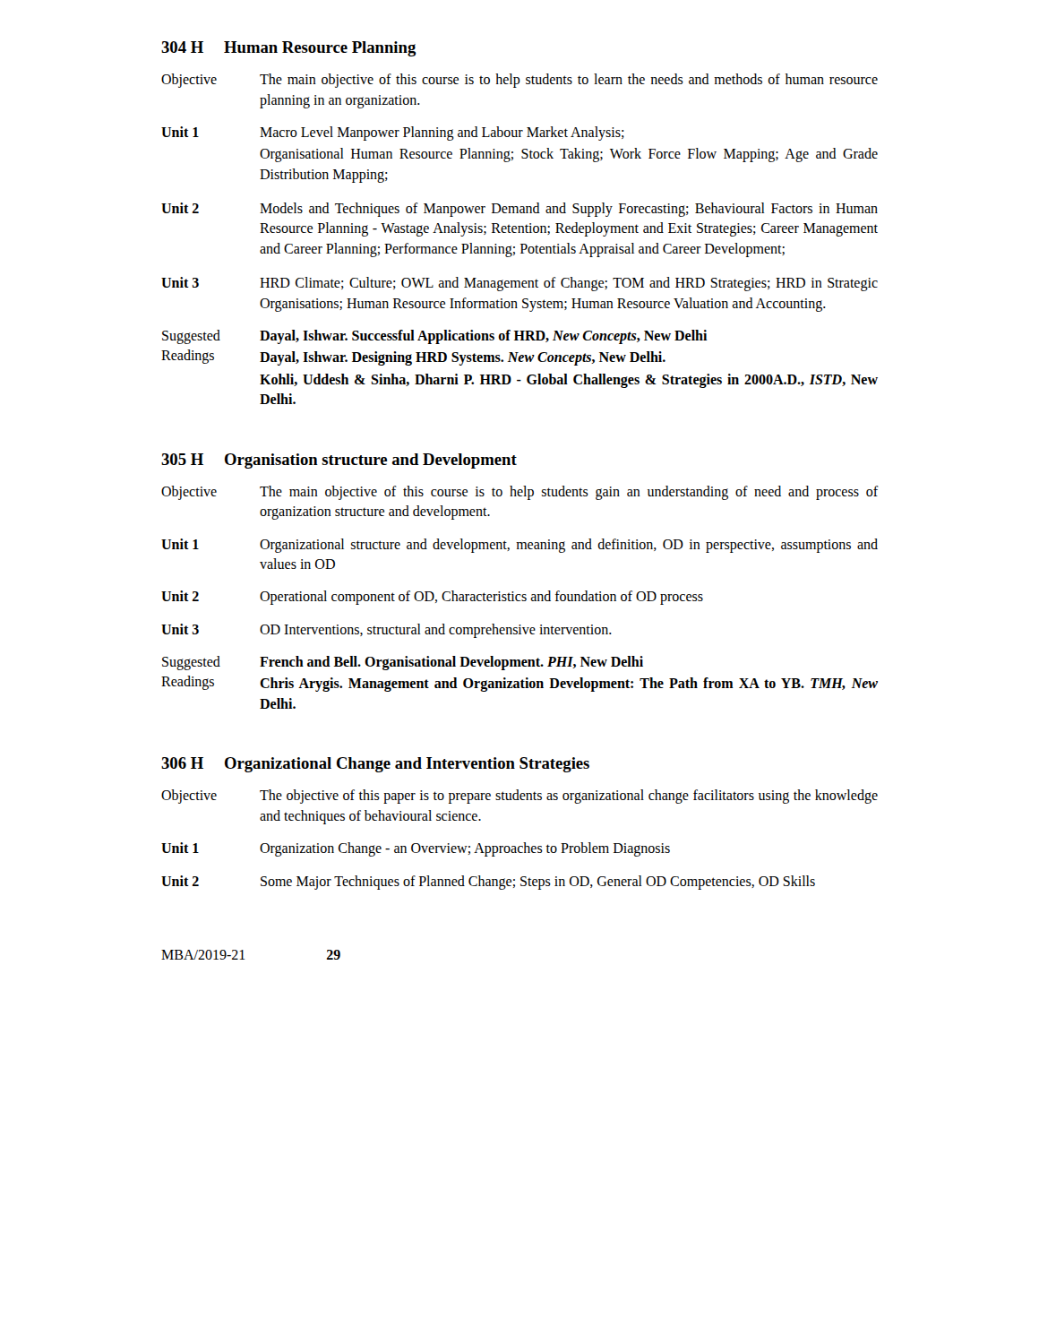304 HHuman Resource Planning
Objective
The main objective of this course is to help students to learn the needs and methods of human resource planning in an organization.
Unit 1
Macro Level Manpower Planning and Labour Market Analysis;
Organisational Human Resource Planning; Stock Taking; Work Force Flow Mapping; Age and Grade Distribution Mapping;
Unit 2
Models and Techniques of Manpower Demand and Supply Forecasting; Behavioural Factors in Human Resource Planning - Wastage Analysis; Retention; Redeployment and Exit Strategies; Career Management and Career Planning; Performance Planning; Potentials Appraisal and Career Development;
Unit 3
HRD Climate; Culture; OWL and Management of Change; TOM and HRD Strategies; HRD in Strategic Organisations; Human Resource Information System; Human Resource Valuation and Accounting.
Suggested Readings
Dayal, Ishwar. Successful Applications of HRD, New Concepts, New Delhi
Dayal, Ishwar. Designing HRD Systems. New Concepts, New Delhi.
Kohli, Uddesh & Sinha, Dharni P. HRD - Global Challenges & Strategies in 2000A.D., ISTD, New Delhi.
305 HOrganisation structure and Development
Objective
The main objective of this course is to help students gain an understanding of need and process of organization structure and development.
Unit 1
Organizational structure and development, meaning and definition, OD in perspective, assumptions and values in OD
Unit 2
Operational component of OD, Characteristics and foundation of OD process
Unit 3
OD Interventions, structural and comprehensive intervention.
Suggested Readings
French and Bell. Organisational Development. PHI, New Delhi
Chris Arygis. Management and Organization Development: The Path from XA to YB. TMH, New Delhi.
306 HOrganizational Change and Intervention Strategies
Objective
The objective of this paper is to prepare students as organizational change facilitators using the knowledge and techniques of behavioural science.
Unit 1
Organization Change - an Overview; Approaches to Problem Diagnosis
Unit 2
Some Major Techniques of Planned Change; Steps in OD, General OD Competencies, OD Skills
MBA/2019-21
29